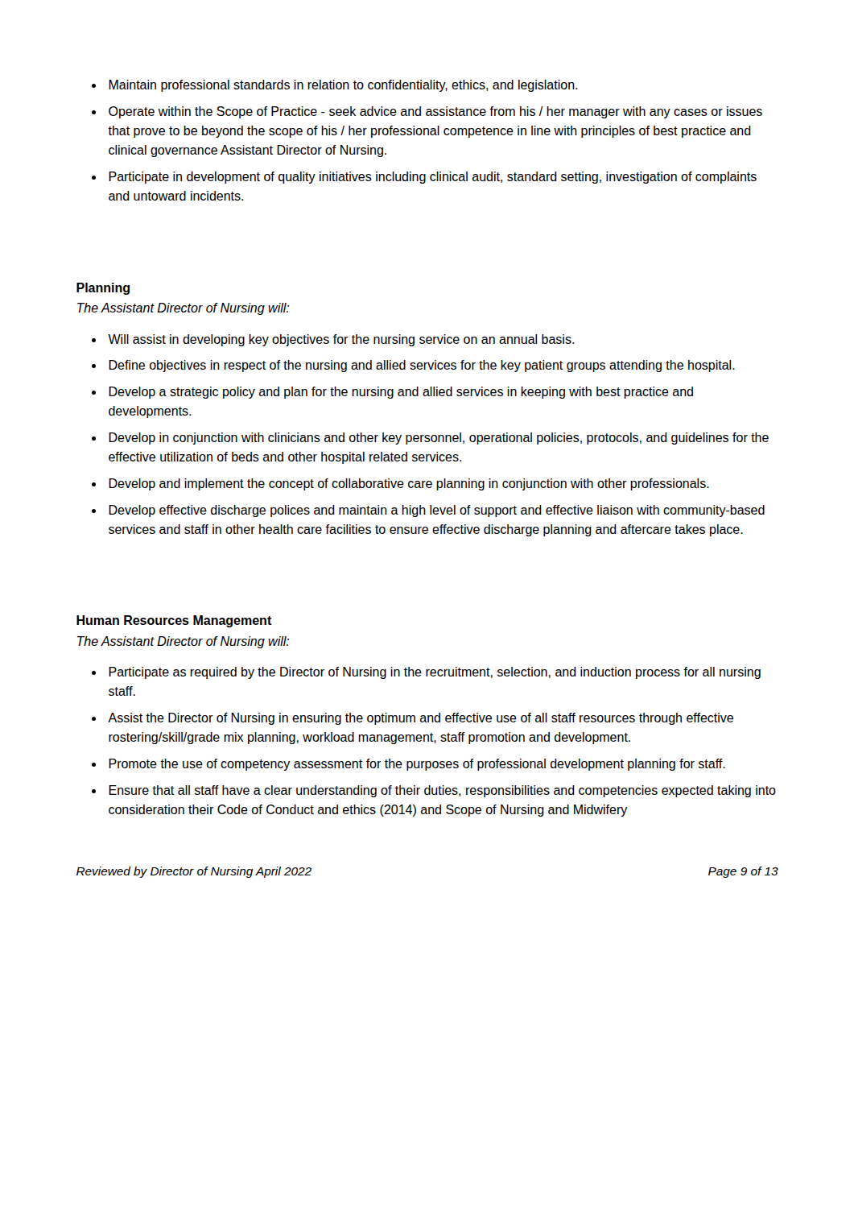Maintain professional standards in relation to confidentiality, ethics, and legislation.
Operate within the Scope of Practice - seek advice and assistance from his / her manager with any cases or issues that prove to be beyond the scope of his / her professional competence in line with principles of best practice and clinical governance Assistant Director of Nursing.
Participate in development of quality initiatives including clinical audit, standard setting, investigation of complaints and untoward incidents.
Planning
The Assistant Director of Nursing will:
Will assist in developing key objectives for the nursing service on an annual basis.
Define objectives in respect of the nursing and allied services for the key patient groups attending the hospital.
Develop a strategic policy and plan for the nursing and allied services in keeping with best practice and developments.
Develop in conjunction with clinicians and other key personnel, operational policies, protocols, and guidelines for the effective utilization of beds and other hospital related services.
Develop and implement the concept of collaborative care planning in conjunction with other professionals.
Develop effective discharge polices and maintain a high level of support and effective liaison with community-based services and staff in other health care facilities to ensure effective discharge planning and aftercare takes place.
Human Resources Management
The Assistant Director of Nursing will:
Participate as required by the Director of Nursing in the recruitment, selection, and induction process for all nursing staff.
Assist the Director of Nursing in ensuring the optimum and effective use of all staff resources through effective rostering/skill/grade mix planning, workload management, staff promotion and development.
Promote the use of competency assessment for the purposes of professional development planning for staff.
Ensure that all staff have a clear understanding of their duties, responsibilities and competencies expected taking into consideration their Code of Conduct and ethics (2014) and Scope of Nursing and Midwifery
Reviewed by Director of Nursing April 2022 Page 9 of 13